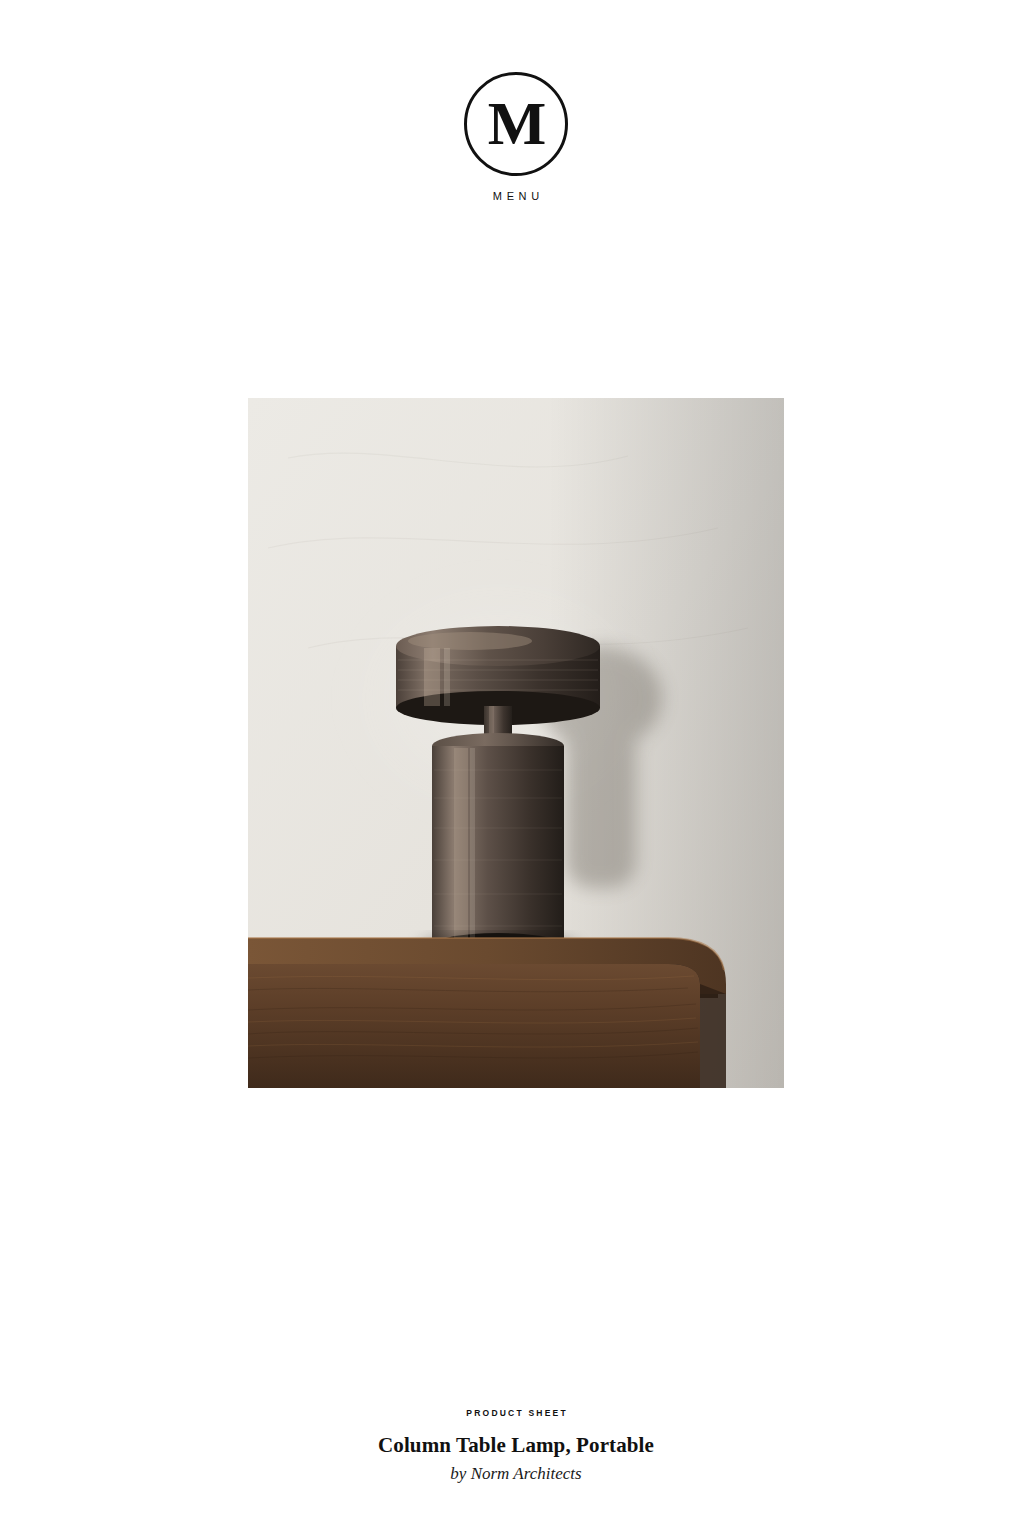M
Menu
Product Sheet
Column Table Lamp, Portable
by Norm Architects